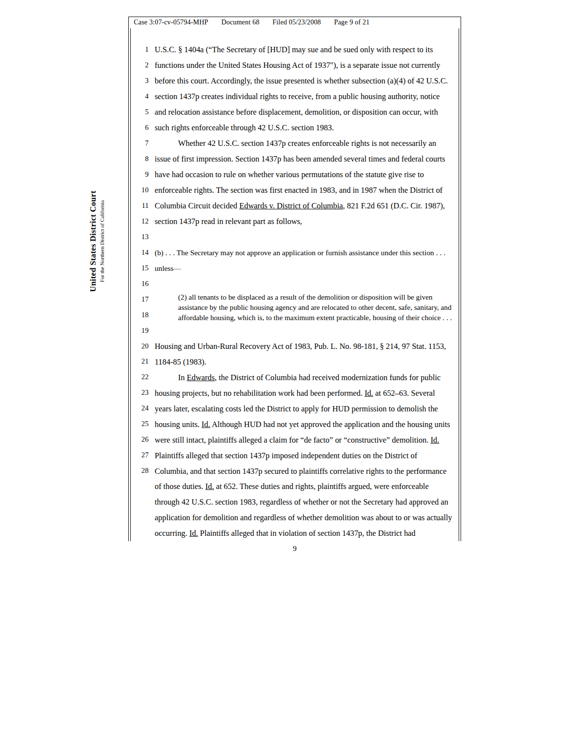Case 3:07-cv-05794-MHP Document 68 Filed 05/23/2008 Page 9 of 21
1
2
3
4
5
6
7
8
9
10
11
12
13
14
15
16
17
18
19
20
21
22
23
24
25
26
27
28
U.S.C. § 1404a (“The Secretary of [HUD] may sue and be sued only with respect to its functions under the United States Housing Act of 1937"), is a separate issue not currently before this court. Accordingly, the issue presented is whether subsection (a)(4) of 42 U.S.C. section 1437p creates individual rights to receive, from a public housing authority, notice and relocation assistance before displacement, demolition, or disposition can occur, with such rights enforceable through 42 U.S.C. section 1983.
Whether 42 U.S.C. section 1437p creates enforceable rights is not necessarily an issue of first impression. Section 1437p has been amended several times and federal courts have had occasion to rule on whether various permutations of the statute give rise to enforceable rights. The section was first enacted in 1983, and in 1987 when the District of Columbia Circuit decided Edwards v. District of Columbia, 821 F.2d 651 (D.C. Cir. 1987), section 1437p read in relevant part as follows,
(b) . . . The Secretary may not approve an application or furnish assistance under this section . . . unless—
(2) all tenants to be displaced as a result of the demolition or disposition will be given assistance by the public housing agency and are relocated to other decent, safe, sanitary, and affordable housing, which is, to the maximum extent practicable, housing of their choice . . .
Housing and Urban-Rural Recovery Act of 1983, Pub. L. No. 98-181, § 214, 97 Stat. 1153, 1184-85 (1983).
In Edwards, the District of Columbia had received modernization funds for public housing projects, but no rehabilitation work had been performed. Id. at 652–63. Several years later, escalating costs led the District to apply for HUD permission to demolish the housing units. Id. Although HUD had not yet approved the application and the housing units were still intact, plaintiffs alleged a claim for “de facto” or “constructive” demolition. Id. Plaintiffs alleged that section 1437p imposed independent duties on the District of Columbia, and that section 1437p secured to plaintiffs correlative rights to the performance of those duties. Id. at 652. These duties and rights, plaintiffs argued, were enforceable through 42 U.S.C. section 1983, regardless of whether or not the Secretary had approved an application for demolition and regardless of whether demolition was about to or was actually occurring. Id. Plaintiffs alleged that in violation of section 1437p, the District had
United States District Court
For the Northern District of California
9